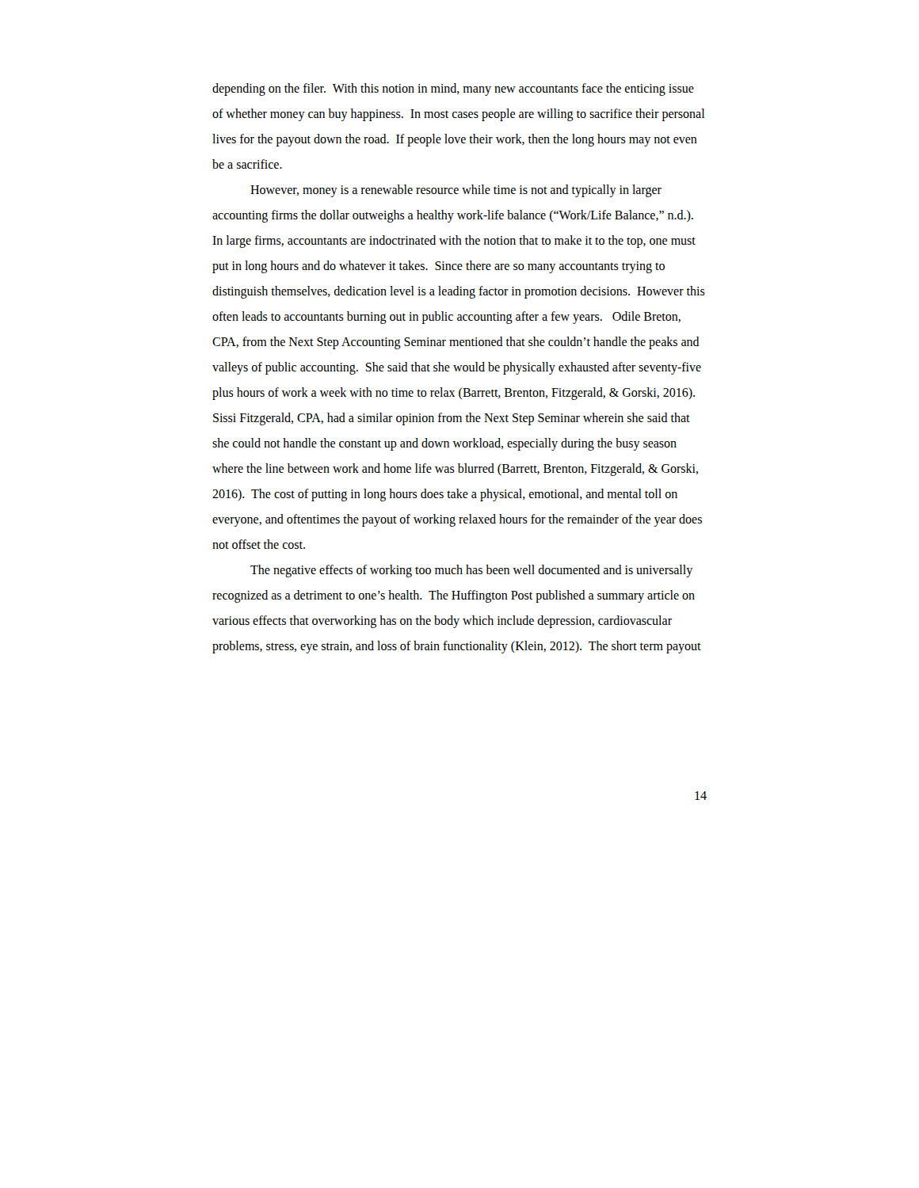depending on the filer. With this notion in mind, many new accountants face the enticing issue of whether money can buy happiness. In most cases people are willing to sacrifice their personal lives for the payout down the road. If people love their work, then the long hours may not even be a sacrifice.
However, money is a renewable resource while time is not and typically in larger accounting firms the dollar outweighs a healthy work-life balance (“Work/Life Balance,” n.d.). In large firms, accountants are indoctrinated with the notion that to make it to the top, one must put in long hours and do whatever it takes. Since there are so many accountants trying to distinguish themselves, dedication level is a leading factor in promotion decisions. However this often leads to accountants burning out in public accounting after a few years. Odile Breton, CPA, from the Next Step Accounting Seminar mentioned that she couldn’t handle the peaks and valleys of public accounting. She said that she would be physically exhausted after seventy-five plus hours of work a week with no time to relax (Barrett, Brenton, Fitzgerald, & Gorski, 2016). Sissi Fitzgerald, CPA, had a similar opinion from the Next Step Seminar wherein she said that she could not handle the constant up and down workload, especially during the busy season where the line between work and home life was blurred (Barrett, Brenton, Fitzgerald, & Gorski, 2016). The cost of putting in long hours does take a physical, emotional, and mental toll on everyone, and oftentimes the payout of working relaxed hours for the remainder of the year does not offset the cost.
The negative effects of working too much has been well documented and is universally recognized as a detriment to one’s health. The Huffington Post published a summary article on various effects that overworking has on the body which include depression, cardiovascular problems, stress, eye strain, and loss of brain functionality (Klein, 2012). The short term payout
14